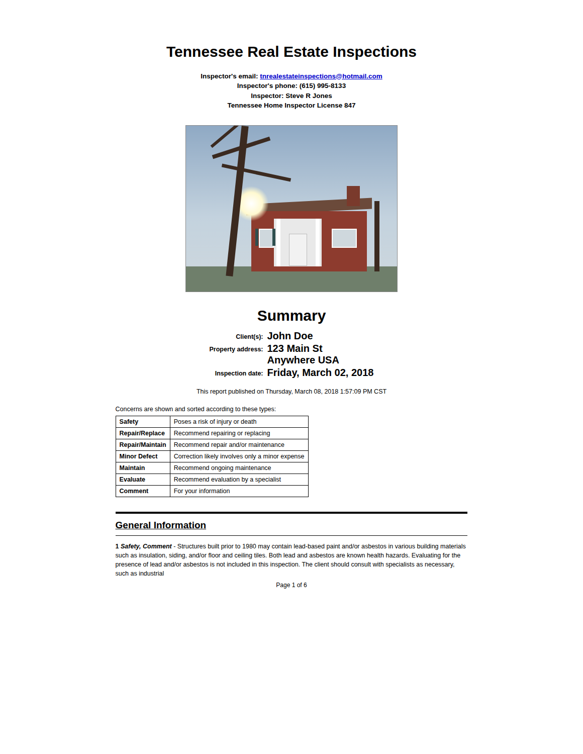Tennessee Real Estate Inspections
Inspector's email: tnrealestateinspections@hotmail.com
Inspector's phone: (615) 995-8133
Inspector: Steve R Jones
Tennessee Home Inspector License 847
Summary
| Client(s): | John Doe |
| Property address: | 123 Main St Anywhere USA |
| Inspection date: | Friday, March 02, 2018 |
This report published on Thursday, March 08, 2018 1:57:09 PM CST
Concerns are shown and sorted according to these types:
| Safety | Poses a risk of injury or death |
| Repair/Replace | Recommend repairing or replacing |
| Repair/Maintain | Recommend repair and/or maintenance |
| Minor Defect | Correction likely involves only a minor expense |
| Maintain | Recommend ongoing maintenance |
| Evaluate | Recommend evaluation by a specialist |
| Comment | For your information |
General Information
1 Safety, Comment - Structures built prior to 1980 may contain lead-based paint and/or asbestos in various building materials such as insulation, siding, and/or floor and ceiling tiles. Both lead and asbestos are known health hazards. Evaluating for the presence of lead and/or asbestos is not included in this inspection. The client should consult with specialists as necessary, such as industrial
Page 1 of 6